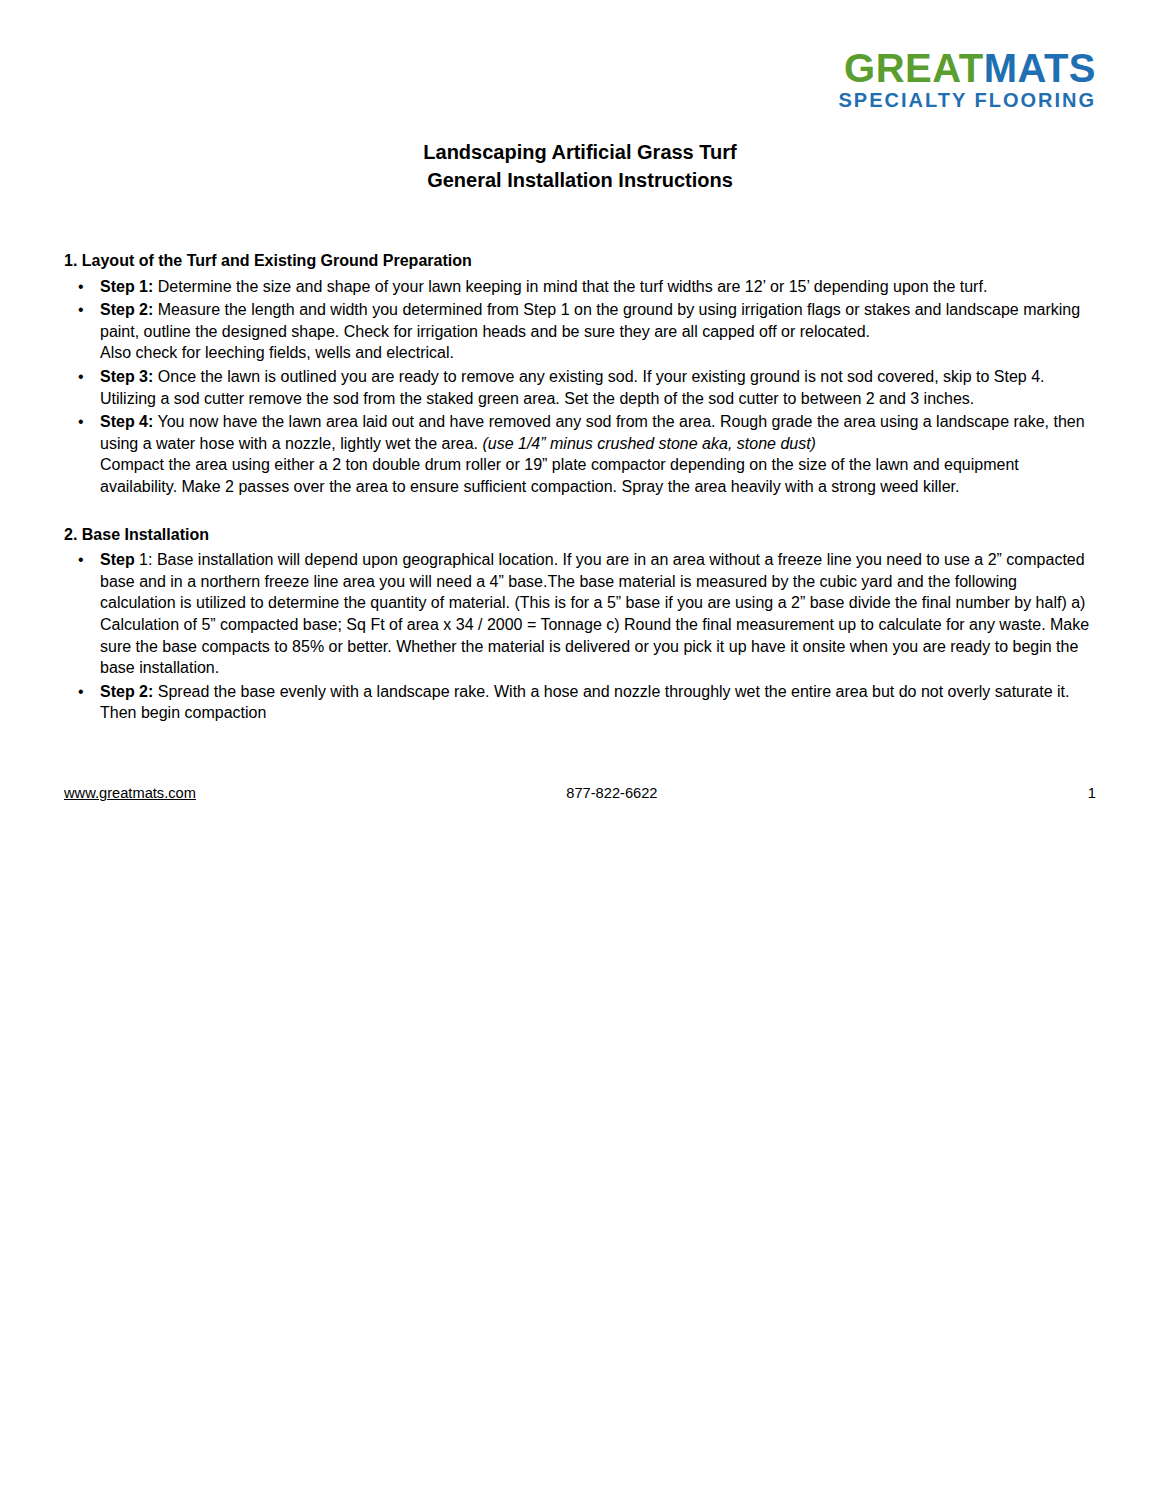GREAT MATS
SPECIALTY FLOORING
Landscaping Artificial Grass Turf General Installation Instructions
Layout of the Turf and Existing Ground Preparation
Step 1: Determine the size and shape of your lawn keeping in mind that the turf widths are 12’ or 15’ depending upon the turf.
Step 2: Measure the length and width you determined from Step 1 on the ground by using irrigation flags or stakes and landscape marking paint, outline the designed shape. Check for irrigation heads and be sure they are all capped off or relocated. Also check for leeching fields, wells and electrical.
Step 3: Once the lawn is outlined you are ready to remove any existing sod. If your existing ground is not sod covered, skip to Step 4. Utilizing a sod cutter remove the sod from the staked green area. Set the depth of the sod cutter to between 2 and 3 inches.
Step 4: You now have the lawn area laid out and have removed any sod from the area. Rough grade the area using a landscape rake, then using a water hose with a nozzle, lightly wet the area. (use 1/4” minus crushed stone aka, stone dust) Compact the area using either a 2 ton double drum roller or 19” plate compactor depending on the size of the lawn and equipment availability. Make 2 passes over the area to ensure sufficient compaction. Spray the area heavily with a strong weed killer.
Base Installation
Step 1: Base installation will depend upon geographical location. If you are in an area without a freeze line you need to use a 2” compacted base and in a northern freeze line area you will need a 4” base.The base material is measured by the cubic yard and the following calculation is utilized to determine the quantity of material. (This is for a 5” base if you are using a 2” base divide the final number by half) a) Calculation of 5” compacted base; Sq Ft of area x 34 / 2000 = Tonnage c) Round the final measurement up to calculate for any waste. Make sure the base compacts to 85% or better. Whether the material is delivered or you pick it up have it onsite when you are ready to begin the base installation.
Step 2: Spread the base evenly with a landscape rake. With a hose and nozzle throughly wet the entire area but do not overly saturate it. Then begin compaction
www.greatmats.com 877-822-6622 1